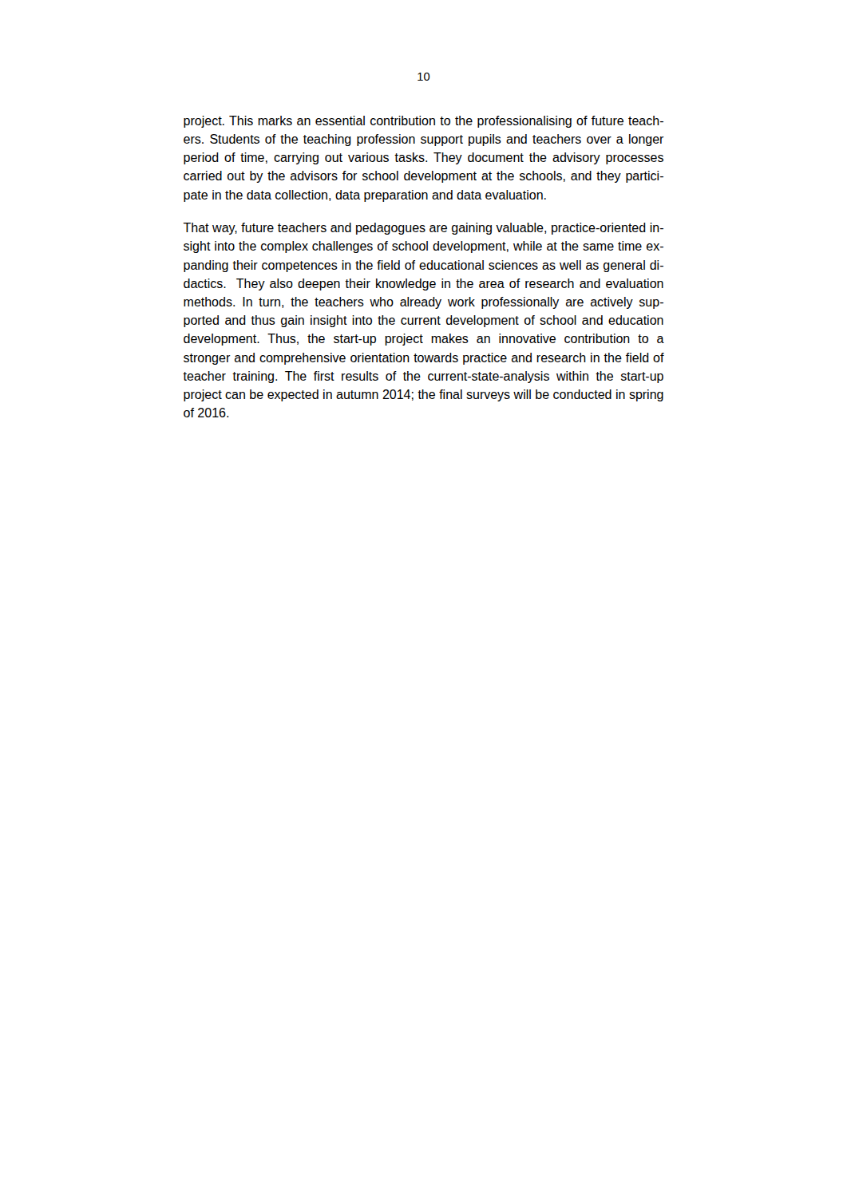10
project. This marks an essential contribution to the professionalising of future teachers. Students of the teaching profession support pupils and teachers over a longer period of time, carrying out various tasks. They document the advisory processes carried out by the advisors for school development at the schools, and they participate in the data collection, data preparation and data evaluation.
That way, future teachers and pedagogues are gaining valuable, practice-oriented insight into the complex challenges of school development, while at the same time expanding their competences in the field of educational sciences as well as general didactics. They also deepen their knowledge in the area of research and evaluation methods. In turn, the teachers who already work professionally are actively supported and thus gain insight into the current development of school and education development. Thus, the start-up project makes an innovative contribution to a stronger and comprehensive orientation towards practice and research in the field of teacher training. The first results of the current-state-analysis within the start-up project can be expected in autumn 2014; the final surveys will be conducted in spring of 2016.